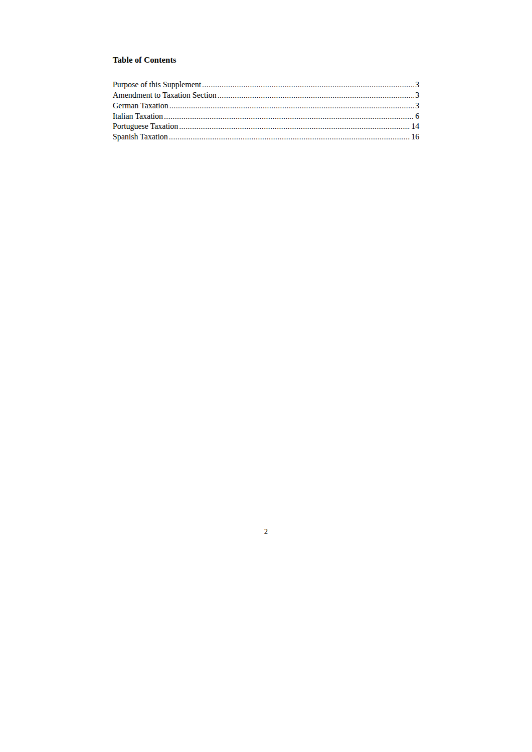Table of Contents
Purpose of this Supplement ........................................................................................................................... 3
Amendment to Taxation Section ........................................................................................................................... 3
German Taxation ........................................................................................................................... 3
Italian Taxation ........................................................................................................................... 6
Portuguese Taxation ........................................................................................................................... 14
Spanish Taxation ........................................................................................................................... 16
2